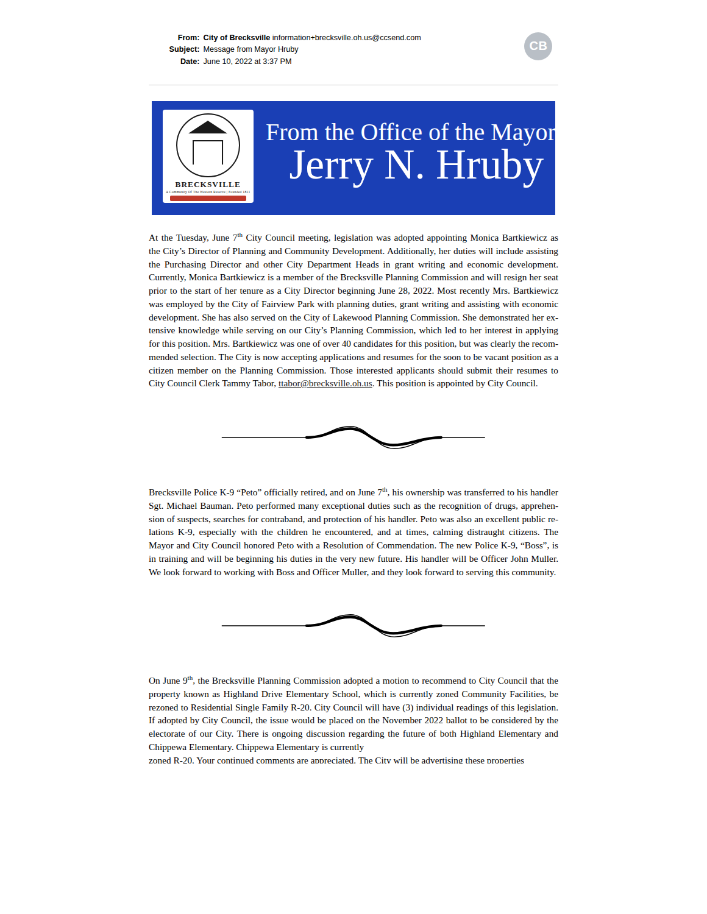CB
| From: | City of Brecksville information+brecksville.oh.us@ccsend.com |
| Subject: | Message from Mayor Hruby |
| Date: | June 10, 2022 at 3:37 PM |
BRECKSVILLE
A Community Of The Western Reserve | Founded 1811
From the Office of the Mayor
Jerry N. Hruby
At the Tuesday, June 7th City Council meeting, legislation was adopted appointing Monica Bartkiewicz as the City’s Director of Planning and Community Development. Additionally, her duties will include assisting the Purchasing Director and other City Department Heads in grant writing and economic development. Currently, Monica Bartkiewicz is a member of the Brecksville Planning Commission and will resign her seat prior to the start of her tenure as a City Director beginning June 28, 2022. Most recently Mrs. Bartkiewicz was employed by the City of Fairview Park with planning duties, grant writing and assisting with economic development. She has also served on the City of Lakewood Planning Commission. She demonstrated her extensive knowledge while serving on our City’s Planning Commission, which led to her interest in applying for this position. Mrs. Bartkiewicz was one of over 40 candidates for this position, but was clearly the recommended selection. The City is now accepting applications and resumes for the soon to be vacant position as a citizen member on the Planning Commission. Those interested applicants should submit their resumes to City Council Clerk Tammy Tabor, ttabor@brecksville.oh.us. This position is appointed by City Council.
Brecksville Police K-9 “Peto” officially retired, and on June 7th, his ownership was transferred to his handler Sgt. Michael Bauman. Peto performed many exceptional duties such as the recognition of drugs, apprehension of suspects, searches for contraband, and protection of his handler. Peto was also an excellent public relations K-9, especially with the children he encountered, and at times, calming distraught citizens. The Mayor and City Council honored Peto with a Resolution of Commendation. The new Police K-9, “Boss”, is in training and will be beginning his duties in the very new future. His handler will be Officer John Muller. We look forward to working with Boss and Officer Muller, and they look forward to serving this community.
On June 9th, the Brecksville Planning Commission adopted a motion to recommend to City Council that the property known as Highland Drive Elementary School, which is currently zoned Community Facilities, be rezoned to Residential Single Family R-20. City Council will have (3) individual readings of this legislation. If adopted by City Council, the issue would be placed on the November 2022 ballot to be considered by the electorate of our City. There is ongoing discussion regarding the future of both Highland Elementary and Chippewa Elementary. Chippewa Elementary is currently
zoned R-20. Your continued comments are appreciated. The City will be advertising these properties